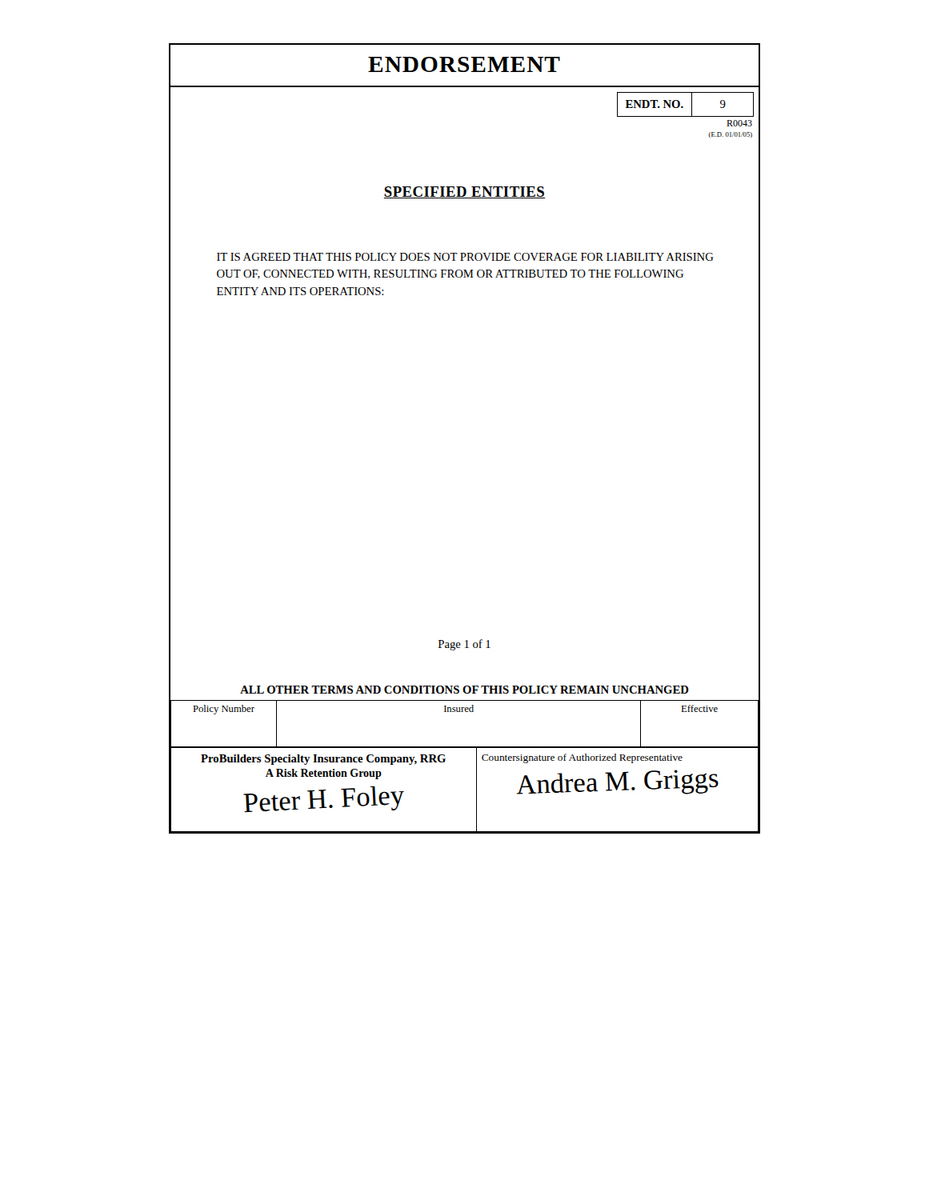ENDORSEMENT
ENDT. NO.
9
R0043
(E.D. 01/01/05)
SPECIFIED ENTITIES
IT IS AGREED THAT THIS POLICY DOES NOT PROVIDE COVERAGE FOR LIABILITY ARISING OUT OF, CONNECTED WITH, RESULTING FROM OR ATTRIBUTED TO THE FOLLOWING ENTITY AND ITS OPERATIONS:
Page 1 of 1
ALL OTHER TERMS AND CONDITIONS OF THIS POLICY REMAIN UNCHANGED
| Policy Number | Insured | Effective |
| ProBuilders Specialty Insurance Company, RRG A Risk Retention Group Peter H. Foley | Countersignature of Authorized Representative Andrea M. Griggs |